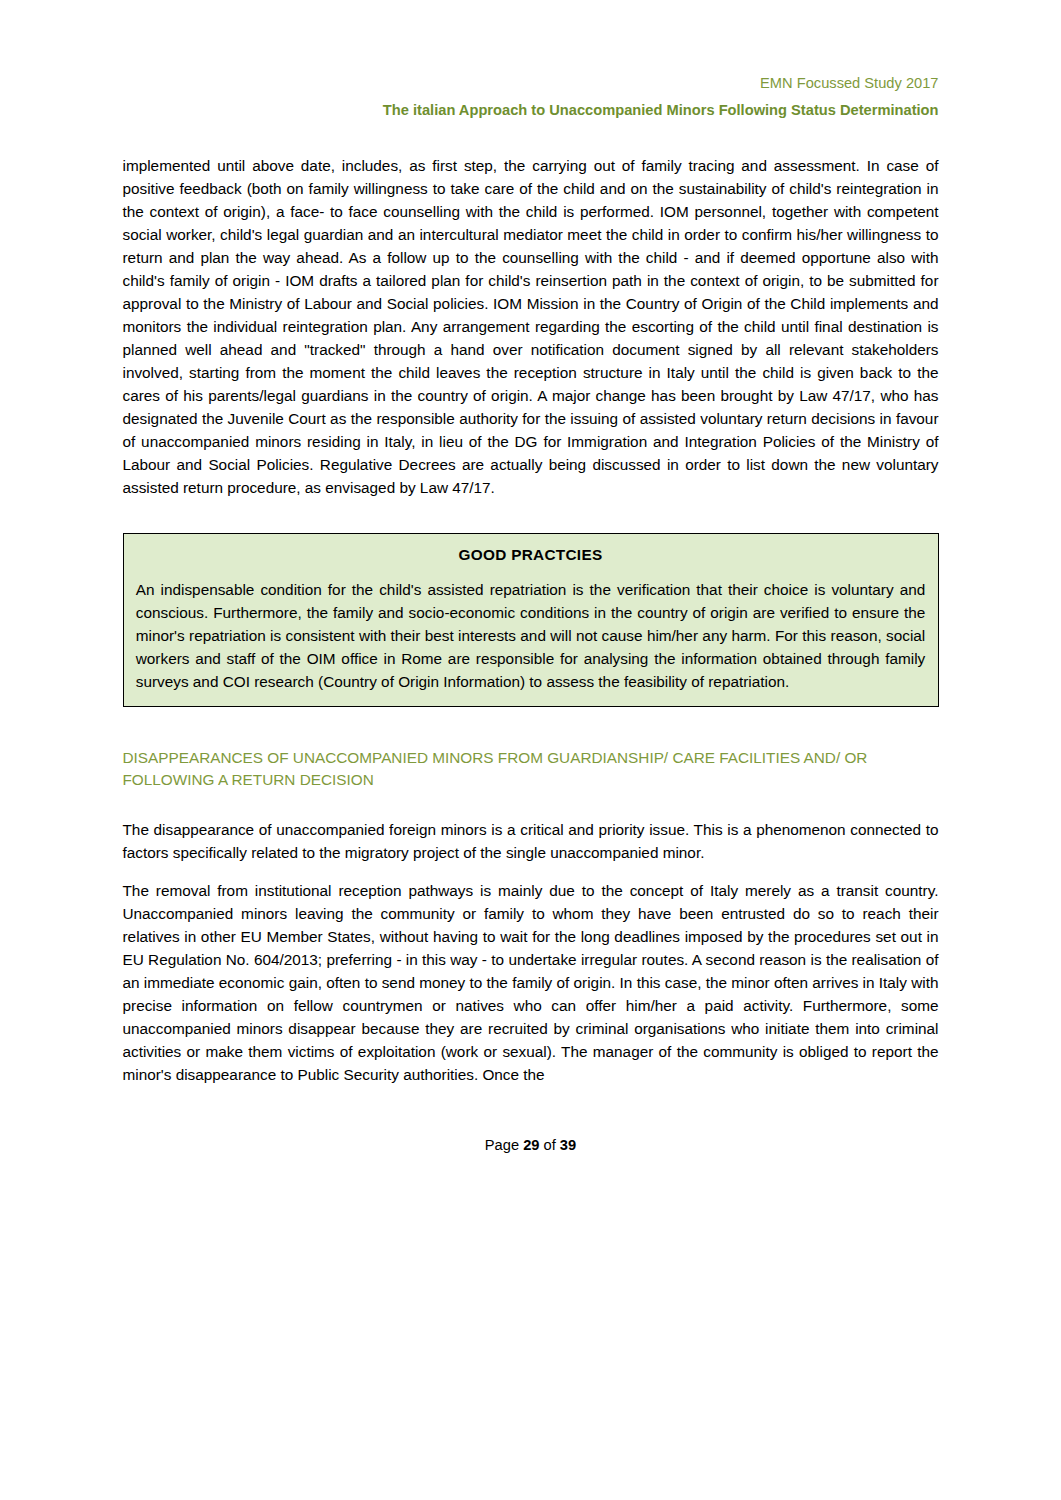EMN Focussed Study 2017
The italian Approach to Unaccompanied Minors Following Status Determination
implemented until above date, includes, as first step, the carrying out of family tracing and assessment. In case of positive feedback (both on family willingness to take care of the child and on the sustainability of child's reintegration in the context of origin), a face- to face counselling with the child is performed. IOM personnel, together with competent social worker, child's legal guardian and an intercultural mediator meet the child in order to confirm his/her willingness to return and plan the way ahead. As a follow up to the counselling with the child - and if deemed opportune also with child's family of origin - IOM drafts a tailored plan for child's reinsertion path in the context of origin, to be submitted for approval to the Ministry of Labour and Social policies. IOM Mission in the Country of Origin of the Child implements and monitors the individual reintegration plan. Any arrangement regarding the escorting of the child until final destination is planned well ahead and "tracked" through a hand over notification document signed by all relevant stakeholders involved, starting from the moment the child leaves the reception structure in Italy until the child is given back to the cares of his parents/legal guardians in the country of origin. A major change has been brought by Law 47/17, who has designated the Juvenile Court as the responsible authority for the issuing of assisted voluntary return decisions in favour of unaccompanied minors residing in Italy, in lieu of the DG for Immigration and Integration Policies of the Ministry of Labour and Social Policies. Regulative Decrees are actually being discussed in order to list down the new voluntary assisted return procedure, as envisaged by Law 47/17.
GOOD PRACTCIES
An indispensable condition for the child's assisted repatriation is the verification that their choice is voluntary and conscious. Furthermore, the family and socio-economic conditions in the country of origin are verified to ensure the minor's repatriation is consistent with their best interests and will not cause him/her any harm. For this reason, social workers and staff of the OIM office in Rome are responsible for analysing the information obtained through family surveys and COI research (Country of Origin Information) to assess the feasibility of repatriation.
Disappearances of unaccompanied minors from guardianship/ care facilities and/ or following a return decision
The disappearance of unaccompanied foreign minors is a critical and priority issue. This is a phenomenon connected to factors specifically related to the migratory project of the single unaccompanied minor.
The removal from institutional reception pathways is mainly due to the concept of Italy merely as a transit country. Unaccompanied minors leaving the community or family to whom they have been entrusted do so to reach their relatives in other EU Member States, without having to wait for the long deadlines imposed by the procedures set out in EU Regulation No. 604/2013; preferring - in this way - to undertake irregular routes. A second reason is the realisation of an immediate economic gain, often to send money to the family of origin. In this case, the minor often arrives in Italy with precise information on fellow countrymen or natives who can offer him/her a paid activity. Furthermore, some unaccompanied minors disappear because they are recruited by criminal organisations who initiate them into criminal activities or make them victims of exploitation (work or sexual). The manager of the community is obliged to report the minor's disappearance to Public Security authorities. Once the
Page 29 of 39